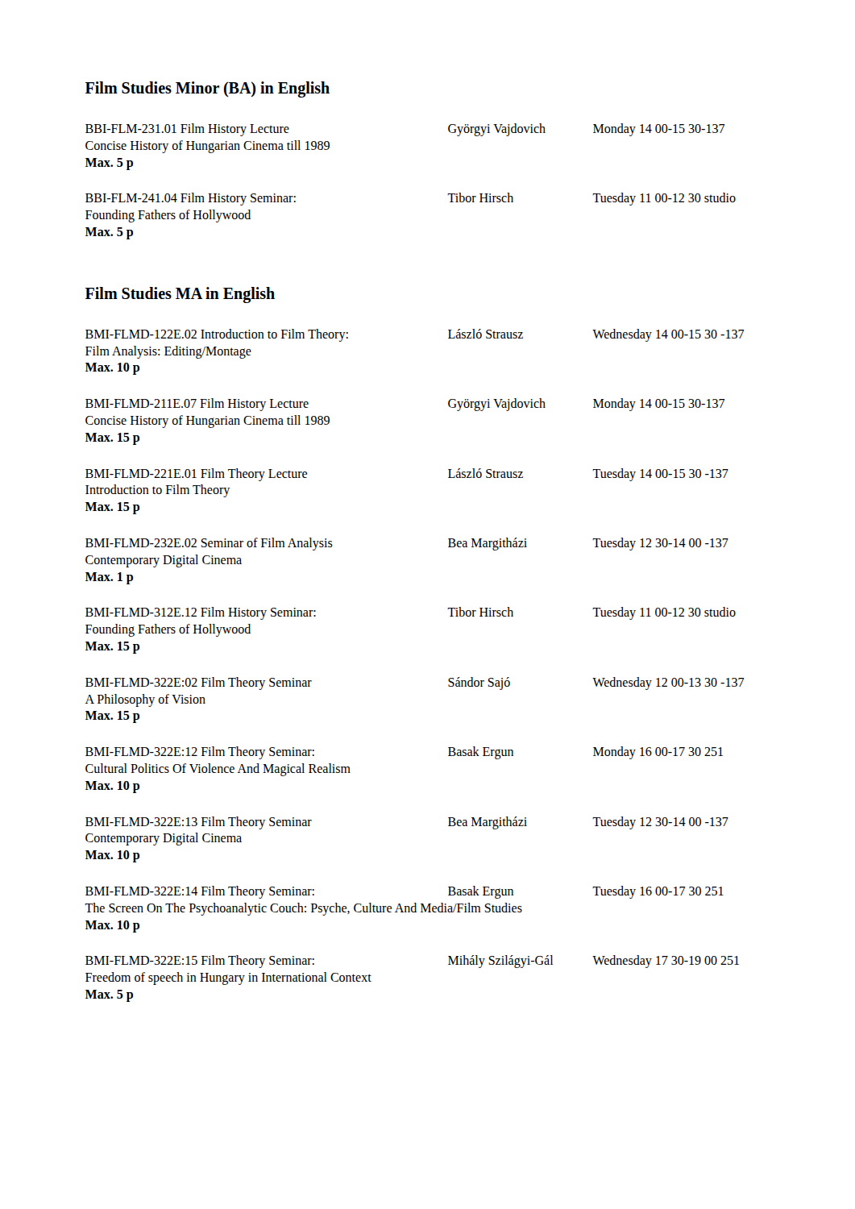Film Studies Minor (BA) in English
BBI-FLM-231.01 Film History Lecture Concise History of Hungarian Cinema till 1989
Györgyi Vajdovich
Monday 14 00-15 30-137
Max. 5 p
BBI-FLM-241.04 Film History Seminar: Founding Fathers of Hollywood
Tibor Hirsch
Tuesday 11 00-12 30 studio
Max. 5 p
Film Studies MA in English
BMI-FLMD-122E.02 Introduction to Film Theory: Film Analysis: Editing/Montage
László Strausz
Wednesday 14 00-15 30 -137
Max. 10 p
BMI-FLMD-211E.07 Film History Lecture Concise History of Hungarian Cinema till 1989
Györgyi Vajdovich
Monday 14 00-15 30-137
Max. 15 p
BMI-FLMD-221E.01 Film Theory Lecture Introduction to Film Theory
László Strausz
Tuesday 14 00-15 30 -137
Max. 15 p
BMI-FLMD-232E.02 Seminar of Film Analysis Contemporary Digital Cinema
Bea Margitházi
Tuesday 12 30-14 00 -137
Max. 1 p
BMI-FLMD-312E.12 Film History Seminar: Founding Fathers of Hollywood
Tibor Hirsch
Tuesday 11 00-12 30 studio
Max. 15 p
BMI-FLMD-322E:02 Film Theory Seminar A Philosophy of Vision
Sándor Sajó
Wednesday 12 00-13 30 -137
Max. 15 p
BMI-FLMD-322E:12 Film Theory Seminar: Cultural Politics Of Violence And Magical Realism
Basak Ergun
Monday 16 00-17 30 251
Max. 10 p
BMI-FLMD-322E:13 Film Theory Seminar Contemporary Digital Cinema
Bea Margitházi
Tuesday 12 30-14 00 -137
Max. 10 p
BMI-FLMD-322E:14 Film Theory Seminar:
Basak Ergun
Tuesday 16 00-17 30 251
The Screen On The Psychoanalytic Couch: Psyche, Culture And Media/Film Studies
Max. 10 p
BMI-FLMD-322E:15 Film Theory Seminar:
Mihály Szilágyi-Gál
Wednesday 17 30-19 00 251
Freedom of speech in Hungary in International Context
Max. 5 p